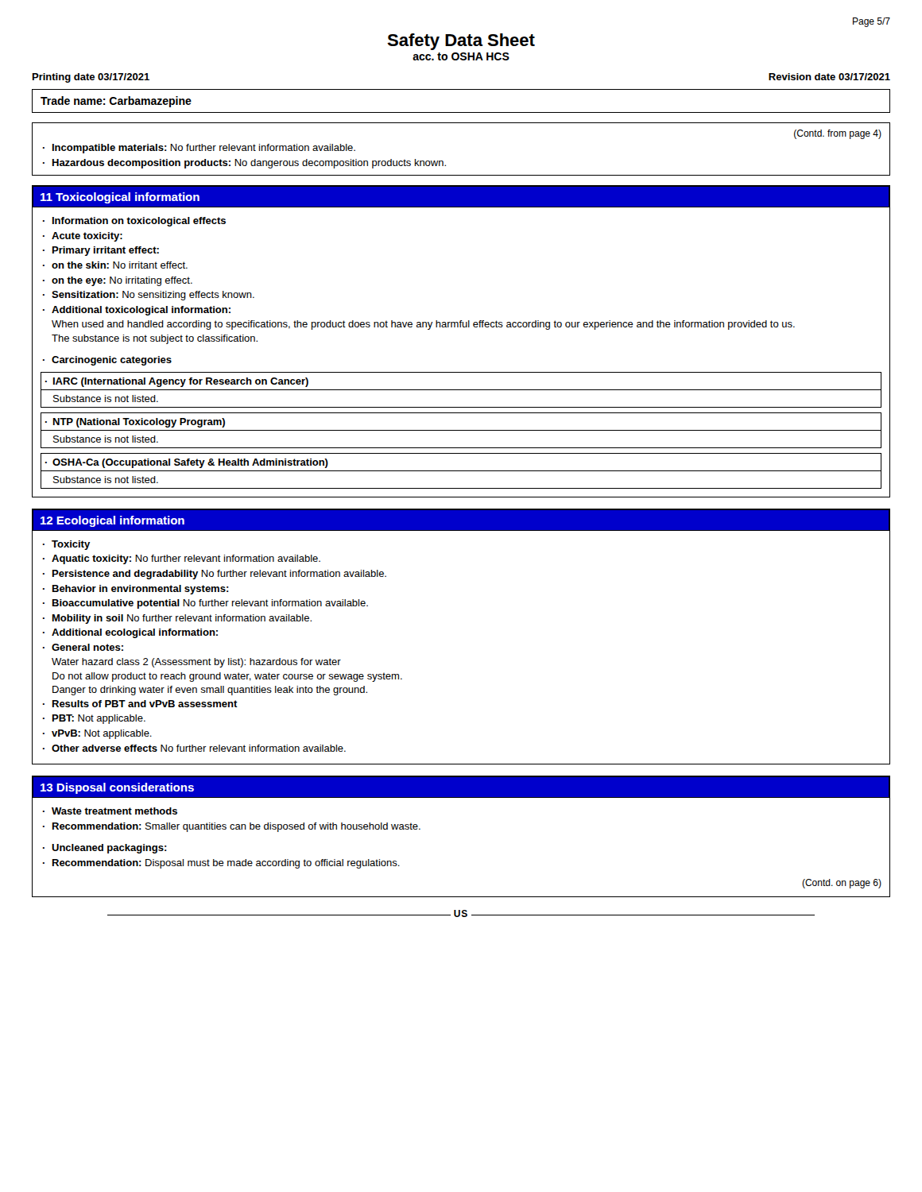Page 5/7
Safety Data Sheet
acc. to OSHA HCS
Printing date 03/17/2021 Revision date 03/17/2021
Trade name: Carbamazepine
(Contd. from page 4)
Incompatible materials: No further relevant information available.
Hazardous decomposition products: No dangerous decomposition products known.
11 Toxicological information
Information on toxicological effects
Acute toxicity:
Primary irritant effect:
on the skin: No irritant effect.
on the eye: No irritating effect.
Sensitization: No sensitizing effects known.
Additional toxicological information:
When used and handled according to specifications, the product does not have any harmful effects according to our experience and the information provided to us.
The substance is not subject to classification.
Carcinogenic categories
IARC (International Agency for Research on Cancer)
Substance is not listed.
NTP (National Toxicology Program)
Substance is not listed.
OSHA-Ca (Occupational Safety & Health Administration)
Substance is not listed.
12 Ecological information
Toxicity
Aquatic toxicity: No further relevant information available.
Persistence and degradability No further relevant information available.
Behavior in environmental systems:
Bioaccumulative potential No further relevant information available.
Mobility in soil No further relevant information available.
Additional ecological information:
General notes:
Water hazard class 2 (Assessment by list): hazardous for water
Do not allow product to reach ground water, water course or sewage system.
Danger to drinking water if even small quantities leak into the ground.
Results of PBT and vPvB assessment
PBT: Not applicable.
vPvB: Not applicable.
Other adverse effects No further relevant information available.
13 Disposal considerations
Waste treatment methods
Recommendation: Smaller quantities can be disposed of with household waste.
Uncleaned packagings:
Recommendation: Disposal must be made according to official regulations.
(Contd. on page 6)
US